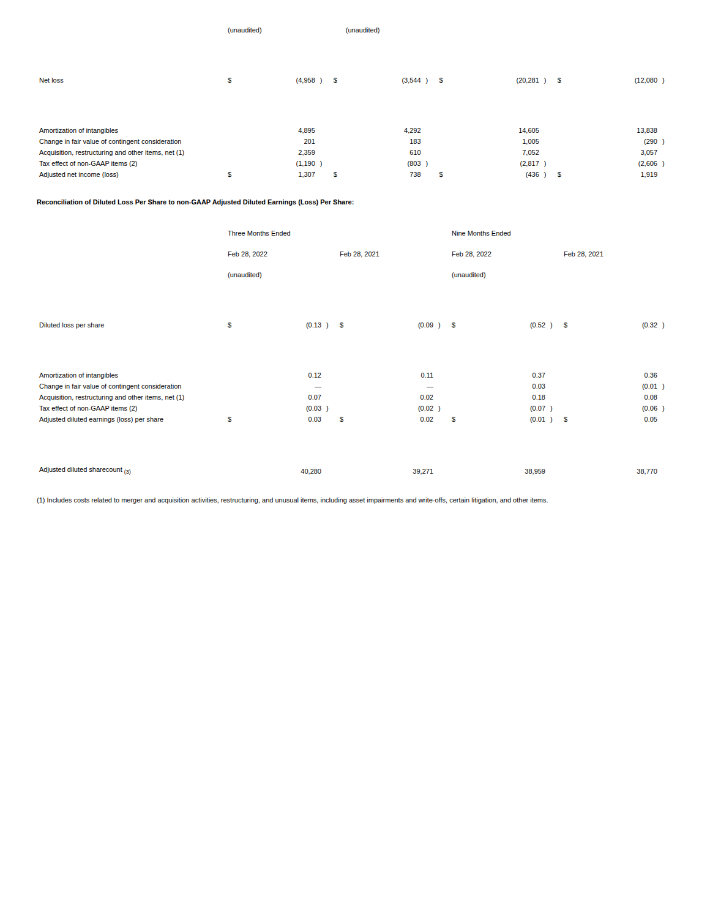| | (unaudited) | (unaudited) |
| Net loss | $ | (4,958 | ) | $ | (3,544 | ) | $ | (20,281 | ) | $ | (12,080 | ) |
| Amortization of intangibles | | 4,895 | | | 4,292 | | | 14,605 | | | 13,838 | |
| Change in fair value of contingent consideration | | 201 | | | 183 | | | 1,005 | | | (290 | ) |
| Acquisition, restructuring and other items, net (1) | | 2,359 | | | 610 | | | 7,052 | | | 3,057 | |
| Tax effect of non-GAAP items (2) | | (1,190 | ) | | (803 | ) | | (2,817 | ) | | (2,606 | ) |
| Adjusted net income (loss) | $ | 1,307 | | $ | 738 | | $ | (436 | ) | $ | 1,919 | |
Reconciliation of Diluted Loss Per Share to non-GAAP Adjusted Diluted Earnings (Loss) Per Share:
| | Three Months Ended | Nine Months Ended |
| | Feb 28, 2022 | Feb 28, 2021 | Feb 28, 2022 | Feb 28, 2021 |
| | (unaudited) | (unaudited) |
| Diluted loss per share | $ | (0.13 | ) | $ | (0.09 | ) | $ | (0.52 | ) | $ | (0.32 | ) |
| Amortization of intangibles | | 0.12 | | | 0.11 | | | 0.37 | | | 0.36 | |
| Change in fair value of contingent consideration | | — | | | — | | | 0.03 | | | (0.01 | ) |
| Acquisition, restructuring and other items, net (1) | | 0.07 | | | 0.02 | | | 0.18 | | | 0.08 | |
| Tax effect of non-GAAP items (2) | | (0.03 | ) | | (0.02 | ) | | (0.07 | ) | | (0.06 | ) |
| Adjusted diluted earnings (loss) per share | $ | 0.03 | | $ | 0.02 | | $ | (0.01 | ) | $ | 0.05 | |
| Adjusted diluted sharecount (3) | | 40,280 | | | 39,271 | | | 38,959 | | | 38,770 | |
(1) Includes costs related to merger and acquisition activities, restructuring, and unusual items, including asset impairments and write-offs, certain litigation, and other items.